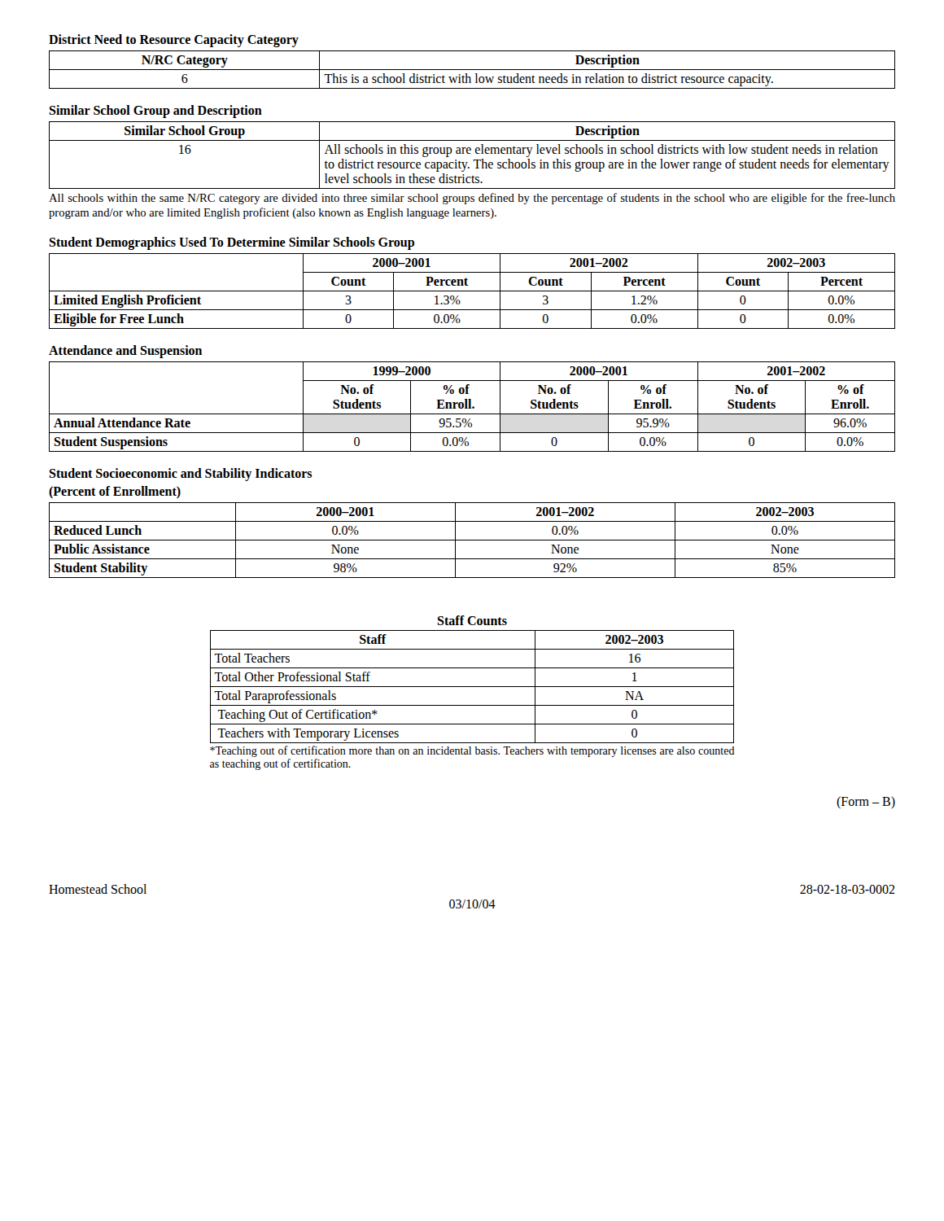District Need to Resource Capacity Category
| N/RC Category | Description |
| --- | --- |
| 6 | This is a school district with low student needs in relation to district resource capacity. |
Similar School Group and Description
| Similar School Group | Description |
| --- | --- |
| 16 | All schools in this group are elementary level schools in school districts with low student needs in relation to district resource capacity. The schools in this group are in the lower range of student needs for elementary level schools in these districts. |
All schools within the same N/RC category are divided into three similar school groups defined by the percentage of students in the school who are eligible for the free-lunch program and/or who are limited English proficient (also known as English language learners).
Student Demographics Used To Determine Similar Schools Group
| | 2000–2001 | 2001–2002 | 2002–2003 |
| --- | --- | --- | --- |
| Count | Percent | Count | Percent | Count | Percent |
| Limited English Proficient | 3 | 1.3% | 3 | 1.2% | 0 | 0.0% |
| Eligible for Free Lunch | 0 | 0.0% | 0 | 0.0% | 0 | 0.0% |
Attendance and Suspension
| | 1999–2000 | 2000–2001 | 2001–2002 |
| --- | --- | --- | --- |
| No. of Students | % of Enroll. | No. of Students | % of Enroll. | No. of Students | % of Enroll. |
| Annual Attendance Rate | | 95.5% | | 95.9% | | 96.0% |
| Student Suspensions | 0 | 0.0% | 0 | 0.0% | 0 | 0.0% |
Student Socioeconomic and Stability Indicators
(Percent of Enrollment)
| | 2000–2001 | 2001–2002 | 2002–2003 |
| --- | --- | --- | --- |
| Reduced Lunch | 0.0% | 0.0% | 0.0% |
| Public Assistance | None | None | None |
| Student Stability | 98% | 92% | 85% |
Staff Counts
| Staff | 2002–2003 |
| --- | --- |
| Total Teachers | 16 |
| Total Other Professional Staff | 1 |
| Total Paraprofessionals | NA |
| Teaching Out of Certification* | 0 |
| Teachers with Temporary Licenses | 0 |
*Teaching out of certification more than on an incidental basis. Teachers with temporary licenses are also counted as teaching out of certification.
(Form – B)
Homestead School
28-02-18-03-0002
03/10/04